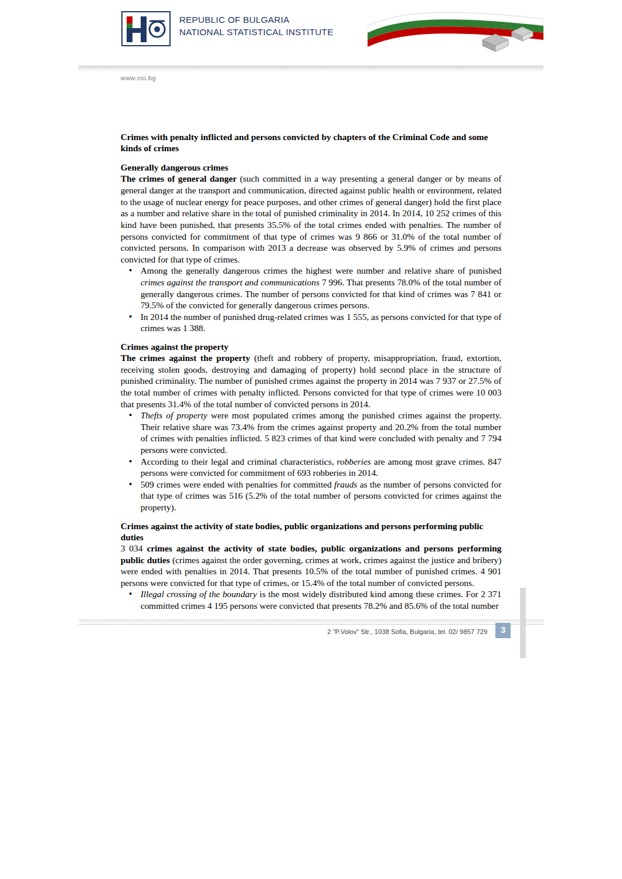REPUBLIC OF BULGARIA
NATIONAL STATISTICAL INSTITUTE
www.nsi.bg
Crimes with penalty inflicted and persons convicted by chapters of the Criminal Code and some kinds of crimes
Generally dangerous crimes
The crimes of general danger (such committed in a way presenting a general danger or by means of general danger at the transport and communication, directed against public health or environment, related to the usage of nuclear energy for peace purposes, and other crimes of general danger) hold the first place as a number and relative share in the total of punished criminality in 2014. In 2014, 10 252 crimes of this kind have been punished, that presents 35.5% of the total crimes ended with penalties. The number of persons convicted for commitment of that type of crimes was 9 866 or 31.0% of the total number of convicted persons. In comparison with 2013 a decrease was observed by 5.9% of crimes and persons convicted for that type of crimes.
Among the generally dangerous crimes the highest were number and relative share of punished crimes against the transport and communications 7 996. That presents 78.0% of the total number of generally dangerous crimes. The number of persons convicted for that kind of crimes was 7 841 or 79.5% of the convicted for generally dangerous crimes persons.
In 2014 the number of punished drug-related crimes was 1 555, as persons convicted for that type of crimes was 1 388.
Crimes against the property
The crimes against the property (theft and robbery of property, misappropriation, fraud, extortion, receiving stolen goods, destroying and damaging of property) hold second place in the structure of punished criminality. The number of punished crimes against the property in 2014 was 7 937 or 27.5% of the total number of crimes with penalty inflicted. Persons convicted for that type of crimes were 10 003 that presents 31.4% of the total number of convicted persons in 2014.
Thefts of property were most populated crimes among the punished crimes against the property. Their relative share was 73.4% from the crimes against property and 20.2% from the total number of crimes with penalties inflicted. 5 823 crimes of that kind were concluded with penalty and 7 794 persons were convicted.
According to their legal and criminal characteristics, robberies are among most grave crimes. 847 persons were convicted for commitment of 693 robberies in 2014.
509 crimes were ended with penalties for committed frauds as the number of persons convicted for that type of crimes was 516 (5.2% of the total number of persons convicted for crimes against the property).
Crimes against the activity of state bodies, public organizations and persons performing public duties
3 034 crimes against the activity of state bodies, public organizations and persons performing public duties (crimes against the order governing, crimes at work, crimes against the justice and bribery) were ended with penalties in 2014. That presents 10.5% of the total number of punished crimes. 4 901 persons were convicted for that type of crimes, or 15.4% of the total number of convicted persons.
Illegal crossing of the boundary is the most widely distributed kind among these crimes. For 2 371 committed crimes 4 195 persons were convicted that presents 78.2% and 85.6% of the total number
2 “P.Volov” Str., 1038 Sofia, Bulgaria, tel. 02/ 9857 729
3